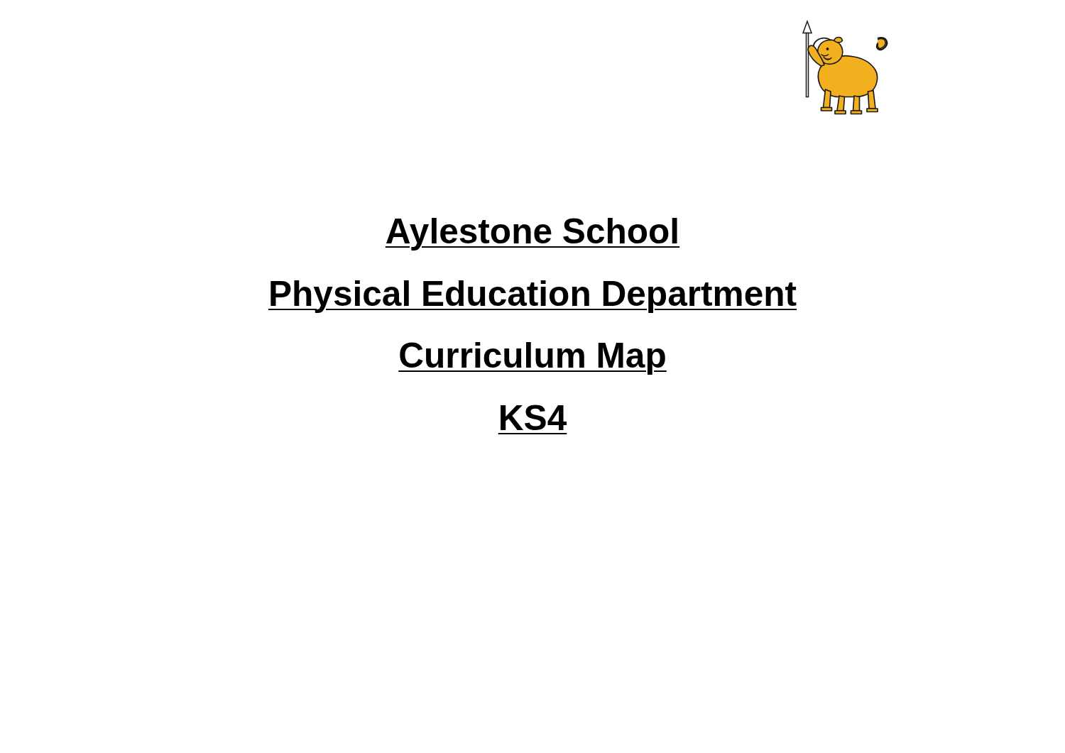Aylestone School
Physical Education Department
Curriculum Map
KS4